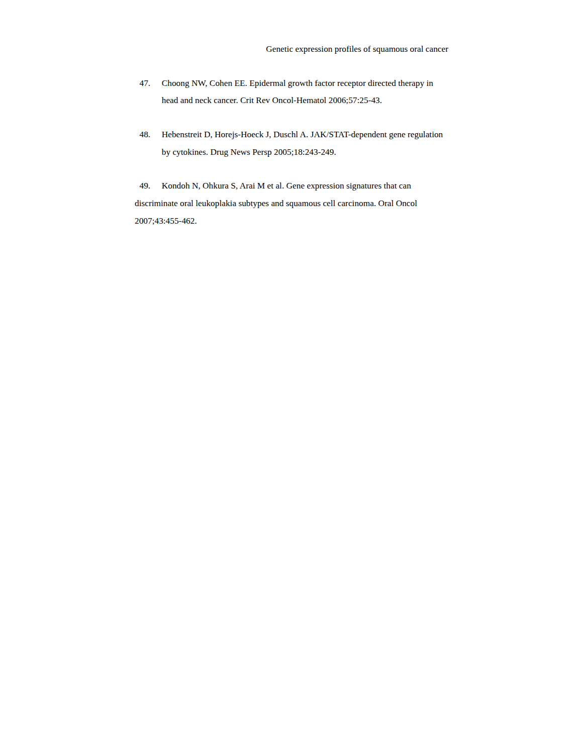Genetic expression profiles of squamous oral cancer
47. Choong NW, Cohen EE. Epidermal growth factor receptor directed therapy in head and neck cancer. Crit Rev Oncol-Hematol 2006;57:25-43.
48. Hebenstreit D, Horejs-Hoeck J, Duschl A. JAK/STAT-dependent gene regulation by cytokines. Drug News Persp 2005;18:243-249.
49. Kondoh N, Ohkura S, Arai M et al. Gene expression signatures that can discriminate oral leukoplakia subtypes and squamous cell carcinoma. Oral Oncol 2007;43:455-462.